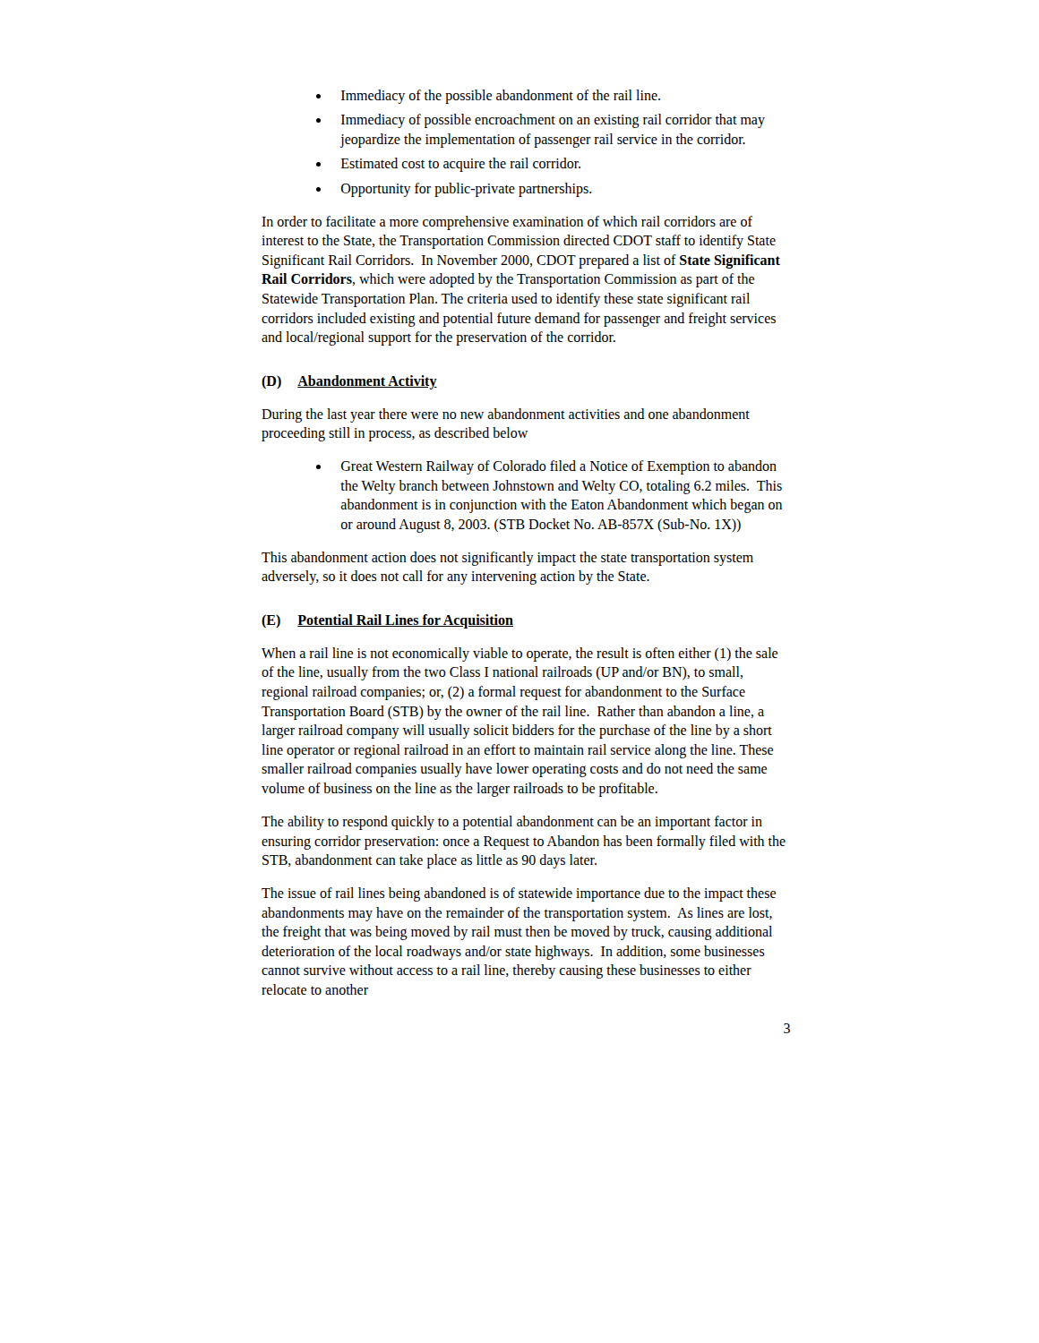Immediacy of the possible abandonment of the rail line.
Immediacy of possible encroachment on an existing rail corridor that may jeopardize the implementation of passenger rail service in the corridor.
Estimated cost to acquire the rail corridor.
Opportunity for public-private partnerships.
In order to facilitate a more comprehensive examination of which rail corridors are of interest to the State, the Transportation Commission directed CDOT staff to identify State Significant Rail Corridors. In November 2000, CDOT prepared a list of State Significant Rail Corridors, which were adopted by the Transportation Commission as part of the Statewide Transportation Plan. The criteria used to identify these state significant rail corridors included existing and potential future demand for passenger and freight services and local/regional support for the preservation of the corridor.
(D) Abandonment Activity
During the last year there were no new abandonment activities and one abandonment proceeding still in process, as described below
Great Western Railway of Colorado filed a Notice of Exemption to abandon the Welty branch between Johnstown and Welty CO, totaling 6.2 miles. This abandonment is in conjunction with the Eaton Abandonment which began on or around August 8, 2003. (STB Docket No. AB-857X (Sub-No. 1X))
This abandonment action does not significantly impact the state transportation system adversely, so it does not call for any intervening action by the State.
(E) Potential Rail Lines for Acquisition
When a rail line is not economically viable to operate, the result is often either (1) the sale of the line, usually from the two Class I national railroads (UP and/or BN), to small, regional railroad companies; or, (2) a formal request for abandonment to the Surface Transportation Board (STB) by the owner of the rail line. Rather than abandon a line, a larger railroad company will usually solicit bidders for the purchase of the line by a short line operator or regional railroad in an effort to maintain rail service along the line. These smaller railroad companies usually have lower operating costs and do not need the same volume of business on the line as the larger railroads to be profitable.
The ability to respond quickly to a potential abandonment can be an important factor in ensuring corridor preservation: once a Request to Abandon has been formally filed with the STB, abandonment can take place as little as 90 days later.
The issue of rail lines being abandoned is of statewide importance due to the impact these abandonments may have on the remainder of the transportation system. As lines are lost, the freight that was being moved by rail must then be moved by truck, causing additional deterioration of the local roadways and/or state highways. In addition, some businesses cannot survive without access to a rail line, thereby causing these businesses to either relocate to another
3